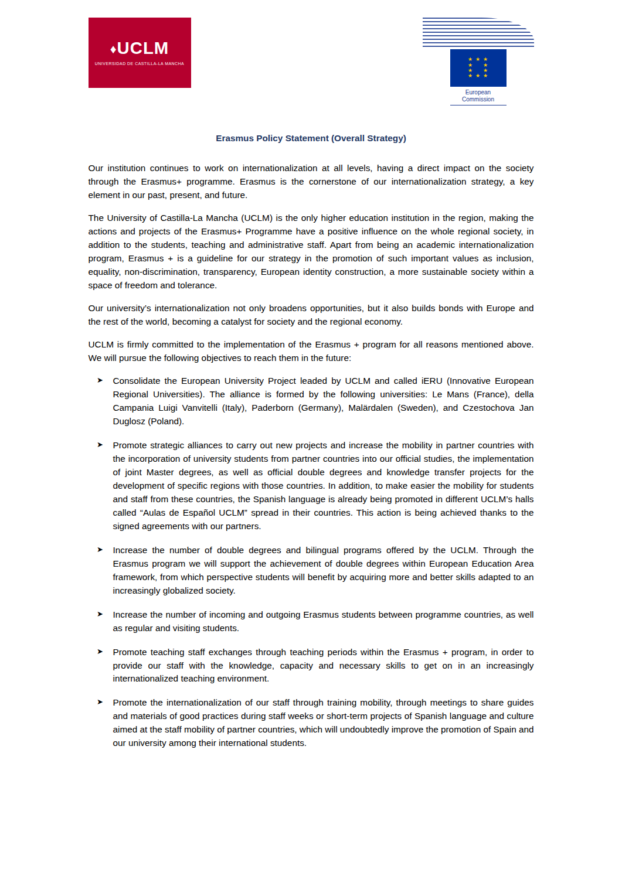♦UCLM
Universidad de Castilla-La Mancha
★ ★ ★
★ ★
★ ★
★ ★ ★
European
Commission
Erasmus Policy Statement (Overall Strategy)
Our institution continues to work on internationalization at all levels, having a direct impact on the society through the Erasmus+ programme. Erasmus is the cornerstone of our internationalization strategy, a key element in our past, present, and future.
The University of Castilla-La Mancha (UCLM) is the only higher education institution in the region, making the actions and projects of the Erasmus+ Programme have a positive influence on the whole regional society, in addition to the students, teaching and administrative staff. Apart from being an academic internationalization program, Erasmus + is a guideline for our strategy in the promotion of such important values as inclusion, equality, non-discrimination, transparency, European identity construction, a more sustainable society within a space of freedom and tolerance.
Our university’s internationalization not only broadens opportunities, but it also builds bonds with Europe and the rest of the world, becoming a catalyst for society and the regional economy.
UCLM is firmly committed to the implementation of the Erasmus + program for all reasons mentioned above. We will pursue the following objectives to reach them in the future:
Consolidate the European University Project leaded by UCLM and called iERU (Innovative European Regional Universities). The alliance is formed by the following universities: Le Mans (France), della Campania Luigi Vanvitelli (Italy), Paderborn (Germany), Malärdalen (Sweden), and Czestochova Jan Duglosz (Poland).
Promote strategic alliances to carry out new projects and increase the mobility in partner countries with the incorporation of university students from partner countries into our official studies, the implementation of joint Master degrees, as well as official double degrees and knowledge transfer projects for the development of specific regions with those countries. In addition, to make easier the mobility for students and staff from these countries, the Spanish language is already being promoted in different UCLM’s halls called “Aulas de Español UCLM” spread in their countries. This action is being achieved thanks to the signed agreements with our partners.
Increase the number of double degrees and bilingual programs offered by the UCLM. Through the Erasmus program we will support the achievement of double degrees within European Education Area framework, from which perspective students will benefit by acquiring more and better skills adapted to an increasingly globalized society.
Increase the number of incoming and outgoing Erasmus students between programme countries, as well as regular and visiting students.
Promote teaching staff exchanges through teaching periods within the Erasmus + program, in order to provide our staff with the knowledge, capacity and necessary skills to get on in an increasingly internationalized teaching environment.
Promote the internationalization of our staff through training mobility, through meetings to share guides and materials of good practices during staff weeks or short-term projects of Spanish language and culture aimed at the staff mobility of partner countries, which will undoubtedly improve the promotion of Spain and our university among their international students.